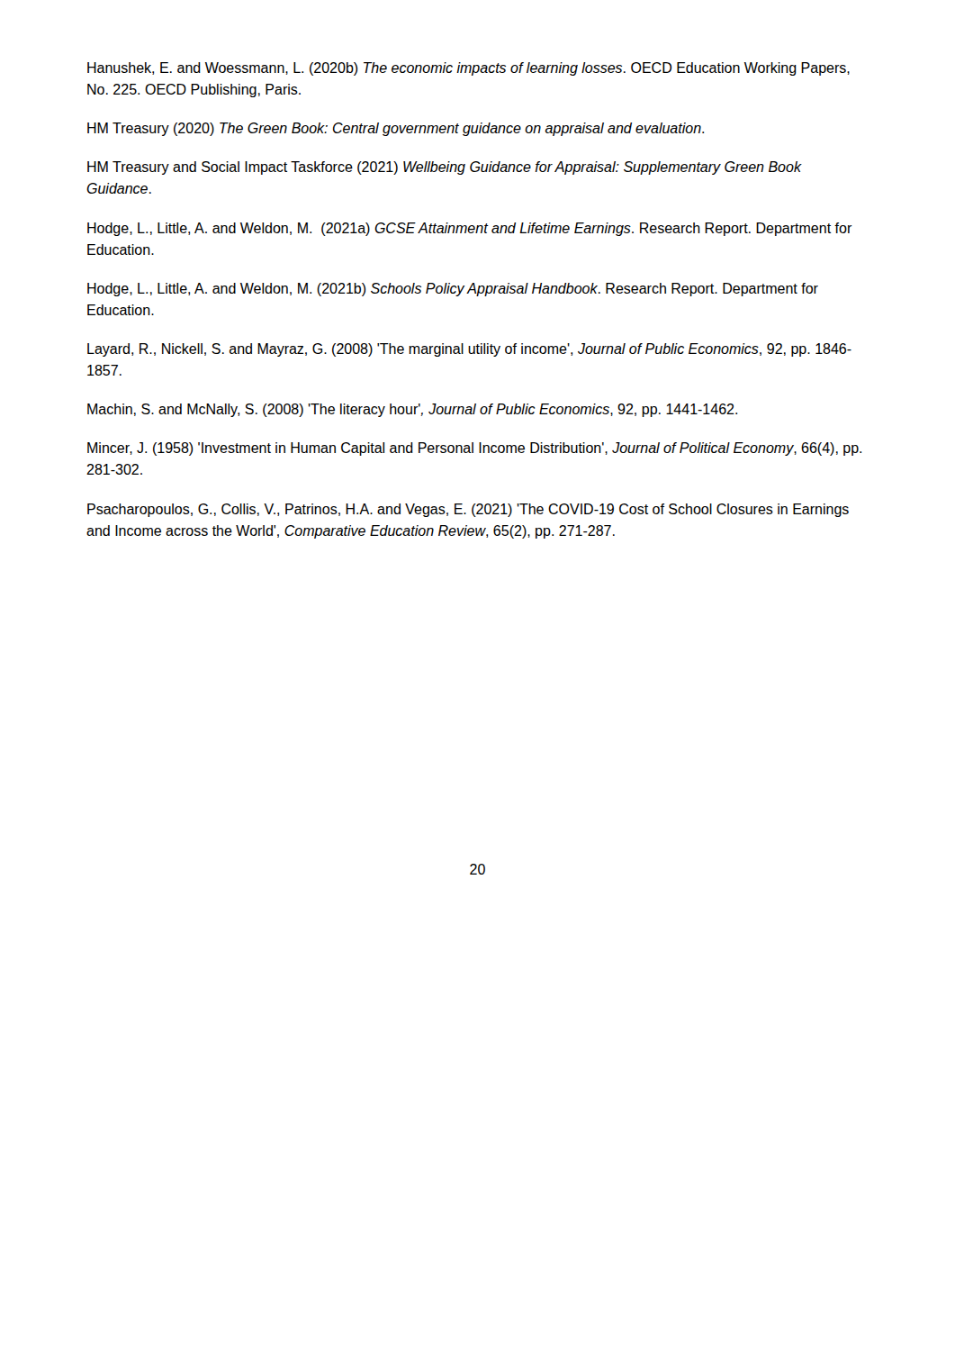Hanushek, E. and Woessmann, L. (2020b) The economic impacts of learning losses. OECD Education Working Papers, No. 225. OECD Publishing, Paris.
HM Treasury (2020) The Green Book: Central government guidance on appraisal and evaluation.
HM Treasury and Social Impact Taskforce (2021) Wellbeing Guidance for Appraisal: Supplementary Green Book Guidance.
Hodge, L., Little, A. and Weldon, M. (2021a) GCSE Attainment and Lifetime Earnings. Research Report. Department for Education.
Hodge, L., Little, A. and Weldon, M. (2021b) Schools Policy Appraisal Handbook. Research Report. Department for Education.
Layard, R., Nickell, S. and Mayraz, G. (2008) 'The marginal utility of income', Journal of Public Economics, 92, pp. 1846-1857.
Machin, S. and McNally, S. (2008) 'The literacy hour', Journal of Public Economics, 92, pp. 1441-1462.
Mincer, J. (1958) 'Investment in Human Capital and Personal Income Distribution', Journal of Political Economy, 66(4), pp. 281-302.
Psacharopoulos, G., Collis, V., Patrinos, H.A. and Vegas, E. (2021) 'The COVID-19 Cost of School Closures in Earnings and Income across the World', Comparative Education Review, 65(2), pp. 271-287.
20